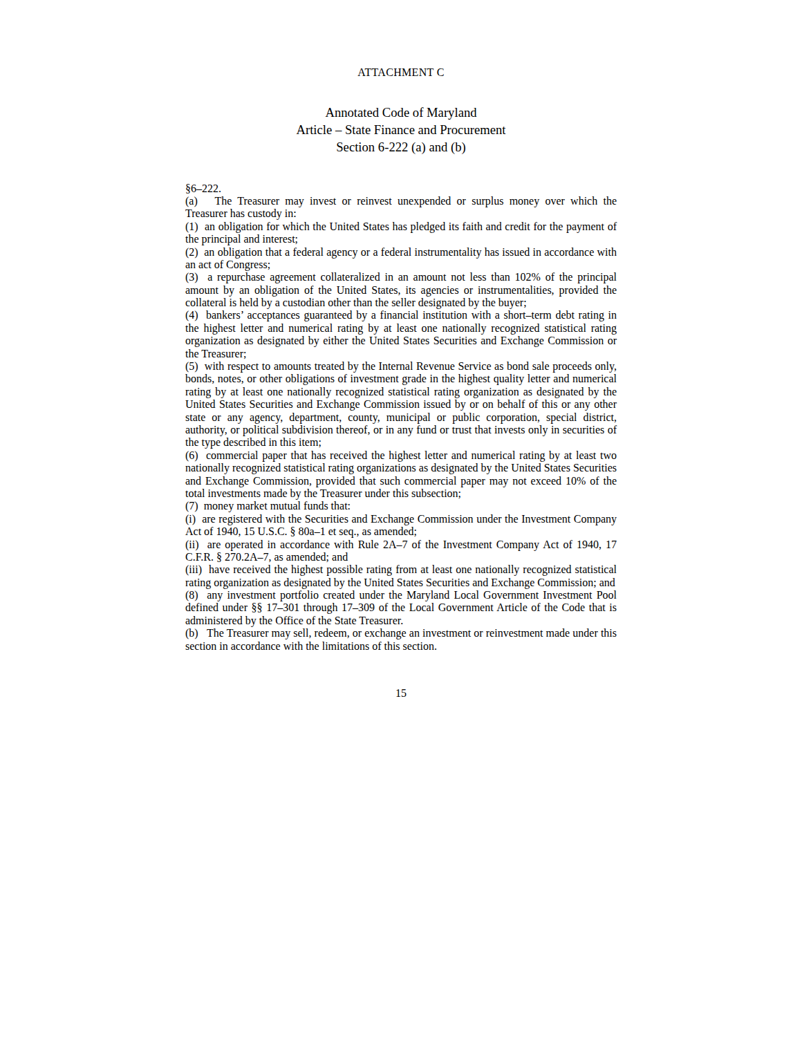ATTACHMENT C
Annotated Code of Maryland
Article – State Finance and Procurement
Section 6-222 (a) and (b)
§6–222.
(a) The Treasurer may invest or reinvest unexpended or surplus money over which the Treasurer has custody in:
(1) an obligation for which the United States has pledged its faith and credit for the payment of the principal and interest;
(2) an obligation that a federal agency or a federal instrumentality has issued in accordance with an act of Congress;
(3) a repurchase agreement collateralized in an amount not less than 102% of the principal amount by an obligation of the United States, its agencies or instrumentalities, provided the collateral is held by a custodian other than the seller designated by the buyer;
(4) bankers’ acceptances guaranteed by a financial institution with a short–term debt rating in the highest letter and numerical rating by at least one nationally recognized statistical rating organization as designated by either the United States Securities and Exchange Commission or the Treasurer;
(5) with respect to amounts treated by the Internal Revenue Service as bond sale proceeds only, bonds, notes, or other obligations of investment grade in the highest quality letter and numerical rating by at least one nationally recognized statistical rating organization as designated by the United States Securities and Exchange Commission issued by or on behalf of this or any other state or any agency, department, county, municipal or public corporation, special district, authority, or political subdivision thereof, or in any fund or trust that invests only in securities of the type described in this item;
(6) commercial paper that has received the highest letter and numerical rating by at least two nationally recognized statistical rating organizations as designated by the United States Securities and Exchange Commission, provided that such commercial paper may not exceed 10% of the total investments made by the Treasurer under this subsection;
(7) money market mutual funds that:
(i) are registered with the Securities and Exchange Commission under the Investment Company Act of 1940, 15 U.S.C. § 80a–1 et seq., as amended;
(ii) are operated in accordance with Rule 2A–7 of the Investment Company Act of 1940, 17 C.F.R. § 270.2A–7, as amended; and
(iii) have received the highest possible rating from at least one nationally recognized statistical rating organization as designated by the United States Securities and Exchange Commission; and
(8) any investment portfolio created under the Maryland Local Government Investment Pool defined under §§ 17–301 through 17–309 of the Local Government Article of the Code that is administered by the Office of the State Treasurer.
(b) The Treasurer may sell, redeem, or exchange an investment or reinvestment made under this section in accordance with the limitations of this section.
15